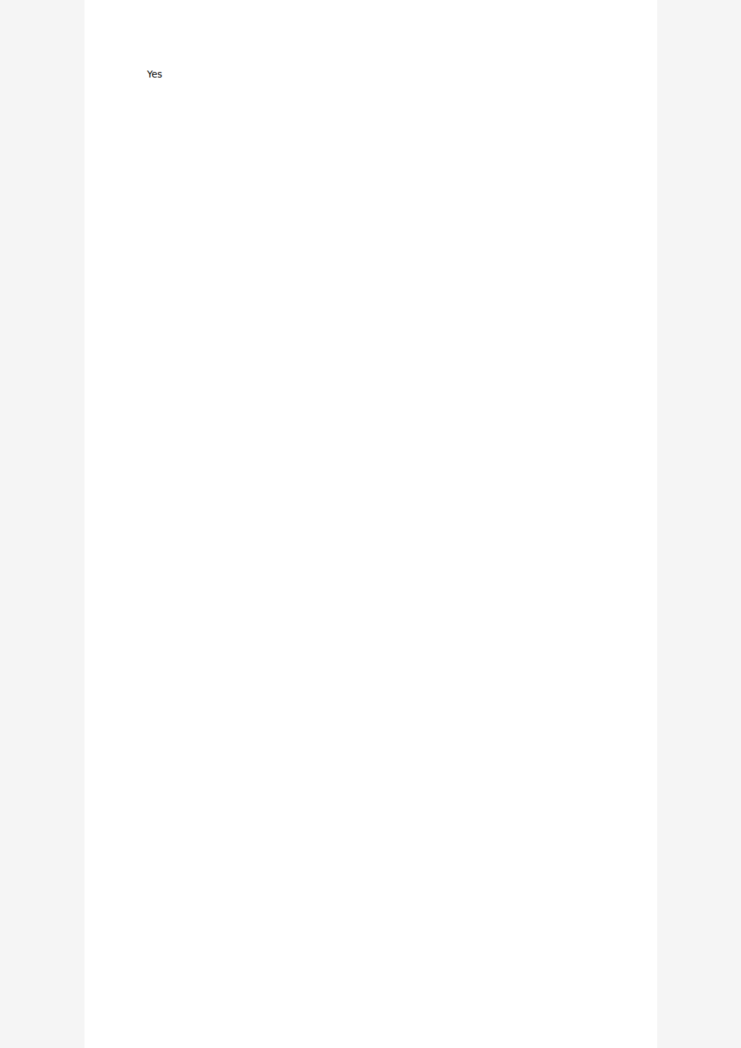Yes